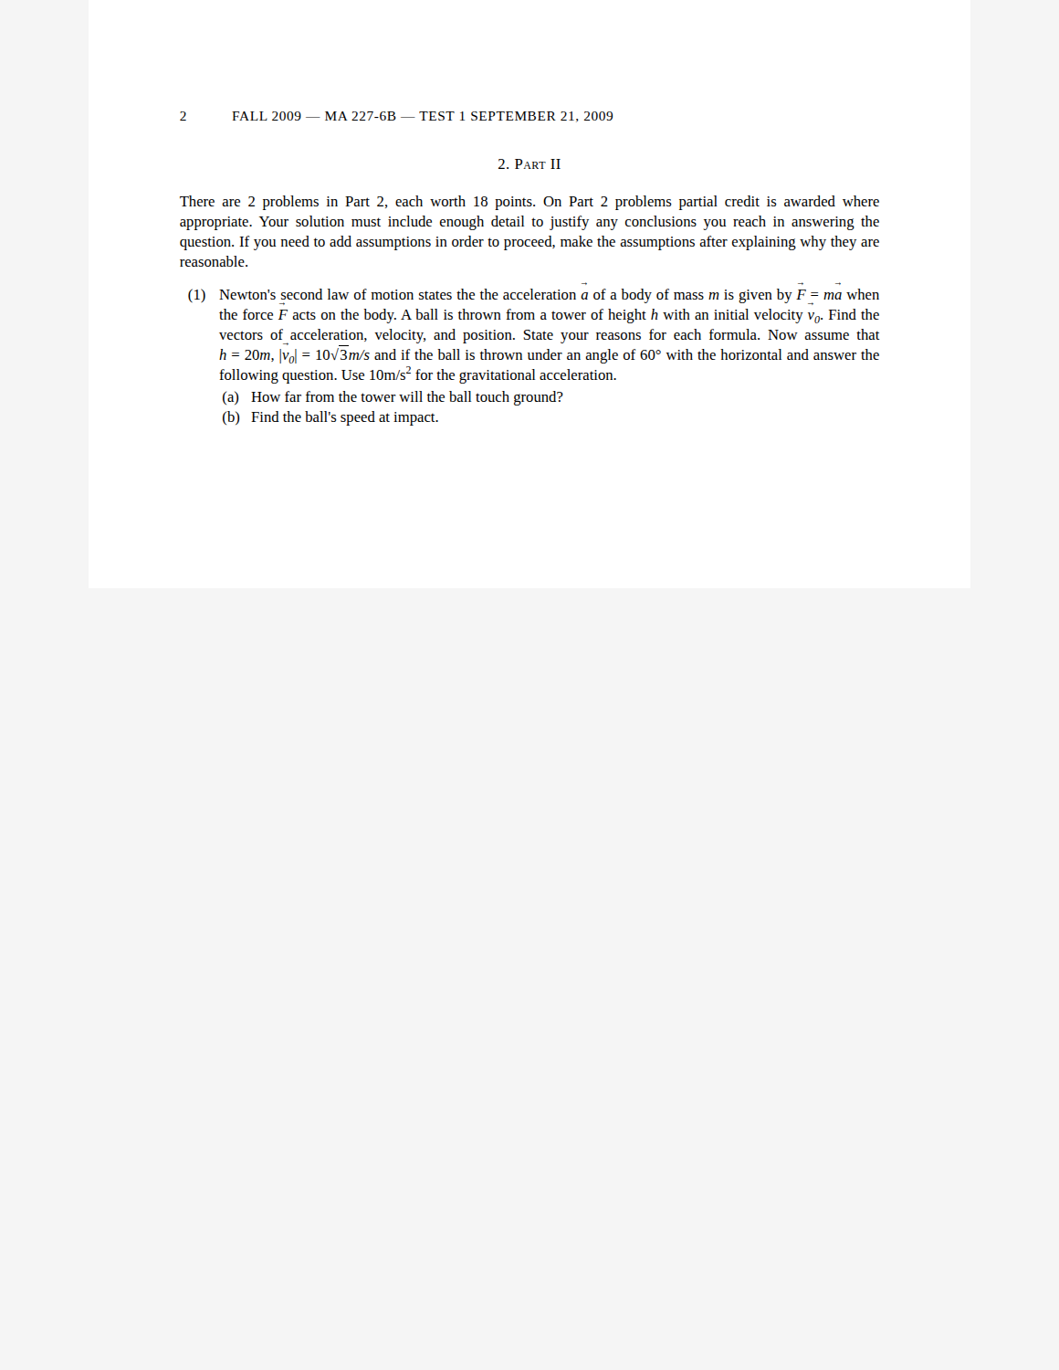2 FALL 2009 — MA 227-6B — TEST 1 SEPTEMBER 21, 2009
2. Part II
There are 2 problems in Part 2, each worth 18 points. On Part 2 problems partial credit is awarded where appropriate. Your solution must include enough detail to justify any conclusions you reach in answering the question. If you need to add assumptions in order to proceed, make the assumptions after explaining why they are reasonable.
Newton's second law of motion states the the acceleration a of a body of mass m is given by F = ma when the force F acts on the body. A ball is thrown from a tower of height h with an initial velocity v0. Find the vectors of acceleration, velocity, and position. State your reasons for each formula. Now assume that h = 20m, |v0| = 10√3m/s and if the ball is thrown under an angle of 60° with the horizontal and answer the following question. Use 10m/s2 for the gravitational acceleration.
How far from the tower will the ball touch ground?
Find the ball's speed at impact.